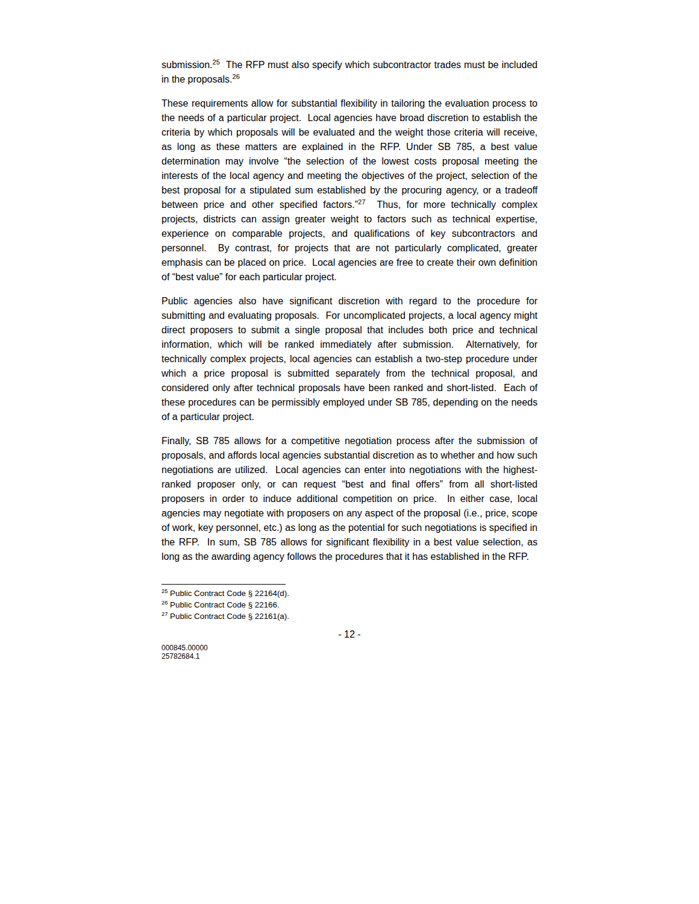submission.25 The RFP must also specify which subcontractor trades must be included in the proposals.26
These requirements allow for substantial flexibility in tailoring the evaluation process to the needs of a particular project. Local agencies have broad discretion to establish the criteria by which proposals will be evaluated and the weight those criteria will receive, as long as these matters are explained in the RFP. Under SB 785, a best value determination may involve “the selection of the lowest costs proposal meeting the interests of the local agency and meeting the objectives of the project, selection of the best proposal for a stipulated sum established by the procuring agency, or a tradeoff between price and other specified factors.”27 Thus, for more technically complex projects, districts can assign greater weight to factors such as technical expertise, experience on comparable projects, and qualifications of key subcontractors and personnel. By contrast, for projects that are not particularly complicated, greater emphasis can be placed on price. Local agencies are free to create their own definition of “best value” for each particular project.
Public agencies also have significant discretion with regard to the procedure for submitting and evaluating proposals. For uncomplicated projects, a local agency might direct proposers to submit a single proposal that includes both price and technical information, which will be ranked immediately after submission. Alternatively, for technically complex projects, local agencies can establish a two-step procedure under which a price proposal is submitted separately from the technical proposal, and considered only after technical proposals have been ranked and short-listed. Each of these procedures can be permissibly employed under SB 785, depending on the needs of a particular project.
Finally, SB 785 allows for a competitive negotiation process after the submission of proposals, and affords local agencies substantial discretion as to whether and how such negotiations are utilized. Local agencies can enter into negotiations with the highest-ranked proposer only, or can request “best and final offers” from all short-listed proposers in order to induce additional competition on price. In either case, local agencies may negotiate with proposers on any aspect of the proposal (i.e., price, scope of work, key personnel, etc.) as long as the potential for such negotiations is specified in the RFP. In sum, SB 785 allows for significant flexibility in a best value selection, as long as the awarding agency follows the procedures that it has established in the RFP.
25 Public Contract Code § 22164(d).
26 Public Contract Code § 22166.
27 Public Contract Code § 22161(a).
- 12 -
000845.00000
25782684.1